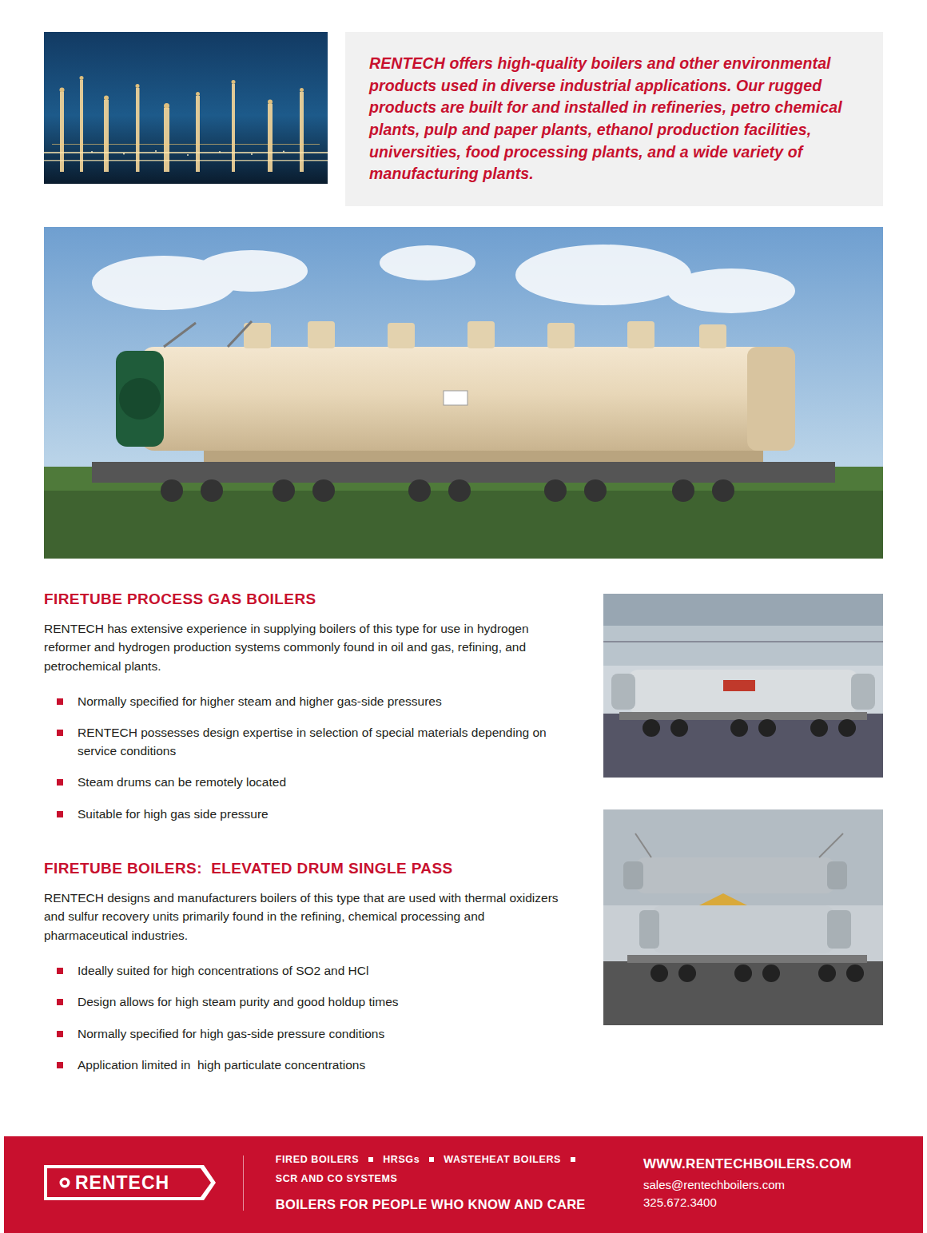RENTECH offers high-quality boilers and other environmental products used in diverse industrial applications. Our rugged products are built for and installed in refineries, petro chemical plants, pulp and paper plants, ethanol production facilities, universities, food processing plants, and a wide variety of manufacturing plants.
Firetube Process Gas Boilers
RENTECH has extensive experience in supplying boilers of this type for use in hydrogen reformer and hydrogen production systems commonly found in oil and gas, refining, and petrochemical plants.
Normally specified for higher steam and higher gas-side pressures
RENTECH possesses design expertise in selection of special materials depending on service conditions
Steam drums can be remotely located
Suitable for high gas side pressure
Firetube Boilers: Elevated Drum Single Pass
RENTECH designs and manufacturers boilers of this type that are used with thermal oxidizers and sulfur recovery units primarily found in the refining, chemical processing and pharmaceutical industries.
Ideally suited for high concentrations of SO2 and HCl
Design allows for high steam purity and good holdup times
Normally specified for high gas-side pressure conditions
Application limited in high particulate concentrations
RENTECH
FIRED BOILERS HRSGs WASTEHEAT BOILERS SCR AND CO SYSTEMS
BOILERS FOR PEOPLE WHO KNOW AND CARE
WWW.RENTECHBOILERS.COM
sales@rentechboilers.com
325.672.3400